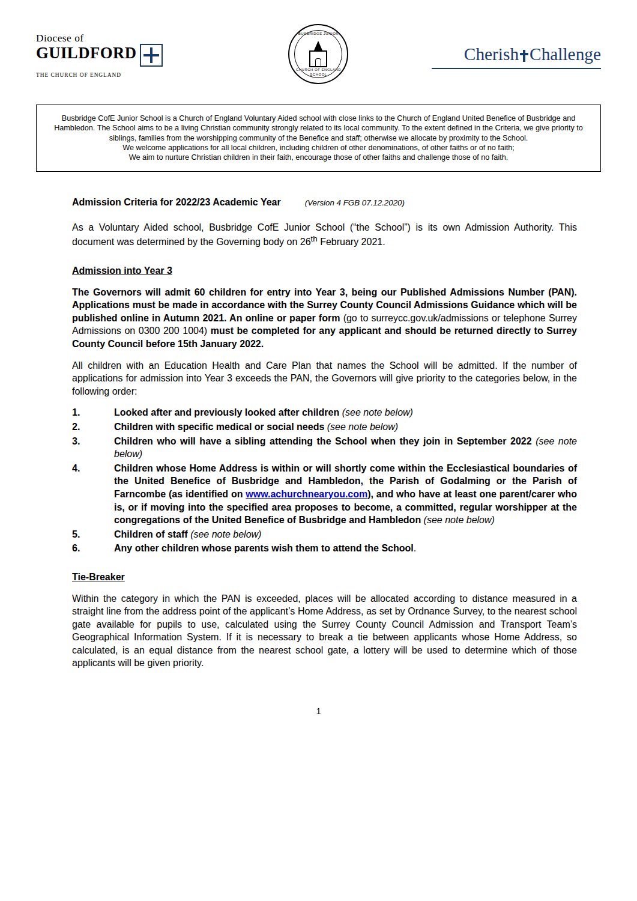Diocese of
GUILDFORD
THE CHURCH OF ENGLAND
BUSBRIDGE JUNIOR
CHURCH OF ENGLAND SCHOOL
Cherish Challenge
Busbridge CofE Junior School is a Church of England Voluntary Aided school with close links to the Church of England United Benefice of Busbridge and Hambledon. The School aims to be a living Christian community strongly related to its local community. To the extent defined in the Criteria, we give priority to siblings, families from the worshipping community of the Benefice and staff; otherwise we allocate by proximity to the School.
We welcome applications for all local children, including children of other denominations, of other faiths or of no faith;
We aim to nurture Christian children in their faith, encourage those of other faiths and challenge those of no faith.
Admission Criteria for 2022/23 Academic Year
(Version 4 FGB 07.12.2020)
As a Voluntary Aided school, Busbridge CofE Junior School (“the School”) is its own Admission Authority. This document was determined by the Governing body on 26th February 2021.
Admission into Year 3
The Governors will admit 60 children for entry into Year 3, being our Published Admissions Number (PAN). Applications must be made in accordance with the Surrey County Council Admissions Guidance which will be published online in Autumn 2021. An online or paper form (go to surreycc.gov.uk/admissions or telephone Surrey Admissions on 0300 200 1004) must be completed for any applicant and should be returned directly to Surrey County Council before 15th January 2022.
All children with an Education Health and Care Plan that names the School will be admitted. If the number of applications for admission into Year 3 exceeds the PAN, the Governors will give priority to the categories below, in the following order:
Looked after and previously looked after children (see note below)
Children with specific medical or social needs (see note below)
Children who will have a sibling attending the School when they join in September 2022 (see note below)
Children whose Home Address is within or will shortly come within the Ecclesiastical boundaries of the United Benefice of Busbridge and Hambledon, the Parish of Godalming or the Parish of Farncombe (as identified on www.achurchnearyou.com), and who have at least one parent/carer who is, or if moving into the specified area proposes to become, a committed, regular worshipper at the congregations of the United Benefice of Busbridge and Hambledon (see note below)
Children of staff (see note below)
Any other children whose parents wish them to attend the School.
Tie-Breaker
Within the category in which the PAN is exceeded, places will be allocated according to distance measured in a straight line from the address point of the applicant’s Home Address, as set by Ordnance Survey, to the nearest school gate available for pupils to use, calculated using the Surrey County Council Admission and Transport Team’s Geographical Information System. If it is necessary to break a tie between applicants whose Home Address, so calculated, is an equal distance from the nearest school gate, a lottery will be used to determine which of those applicants will be given priority.
1